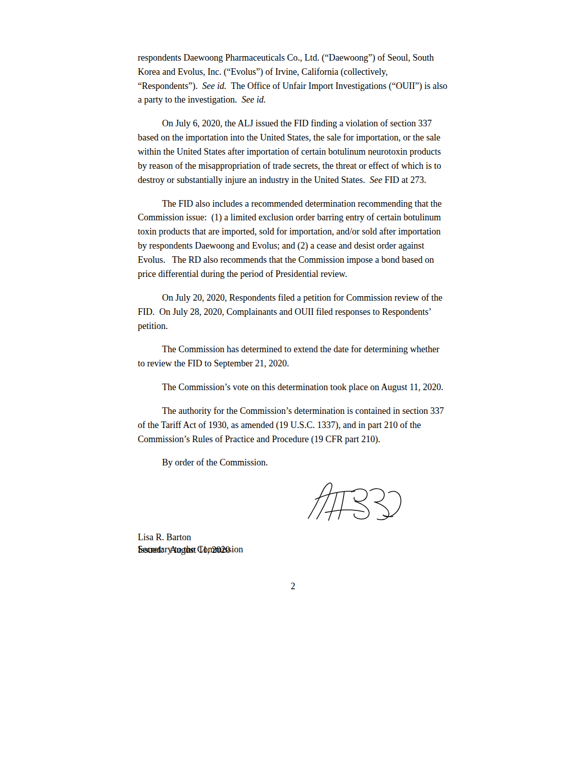respondents Daewoong Pharmaceuticals Co., Ltd. (“Daewoong”) of Seoul, South Korea and Evolus, Inc. (“Evolus”) of Irvine, California (collectively, “Respondents”). See id. The Office of Unfair Import Investigations (“OUII”) is also a party to the investigation. See id.
On July 6, 2020, the ALJ issued the FID finding a violation of section 337 based on the importation into the United States, the sale for importation, or the sale within the United States after importation of certain botulinum neurotoxin products by reason of the misappropriation of trade secrets, the threat or effect of which is to destroy or substantially injure an industry in the United States. See FID at 273.
The FID also includes a recommended determination recommending that the Commission issue: (1) a limited exclusion order barring entry of certain botulinum toxin products that are imported, sold for importation, and/or sold after importation by respondents Daewoong and Evolus; and (2) a cease and desist order against Evolus. The RD also recommends that the Commission impose a bond based on price differential during the period of Presidential review.
On July 20, 2020, Respondents filed a petition for Commission review of the FID. On July 28, 2020, Complainants and OUII filed responses to Respondents’ petition.
The Commission has determined to extend the date for determining whether to review the FID to September 21, 2020.
The Commission’s vote on this determination took place on August 11, 2020.
The authority for the Commission’s determination is contained in section 337 of the Tariff Act of 1930, as amended (19 U.S.C. 1337), and in part 210 of the Commission’s Rules of Practice and Procedure (19 CFR part 210).
By order of the Commission.
Lisa R. Barton
Secretary to the Commission
Issued: August 11, 2020
2